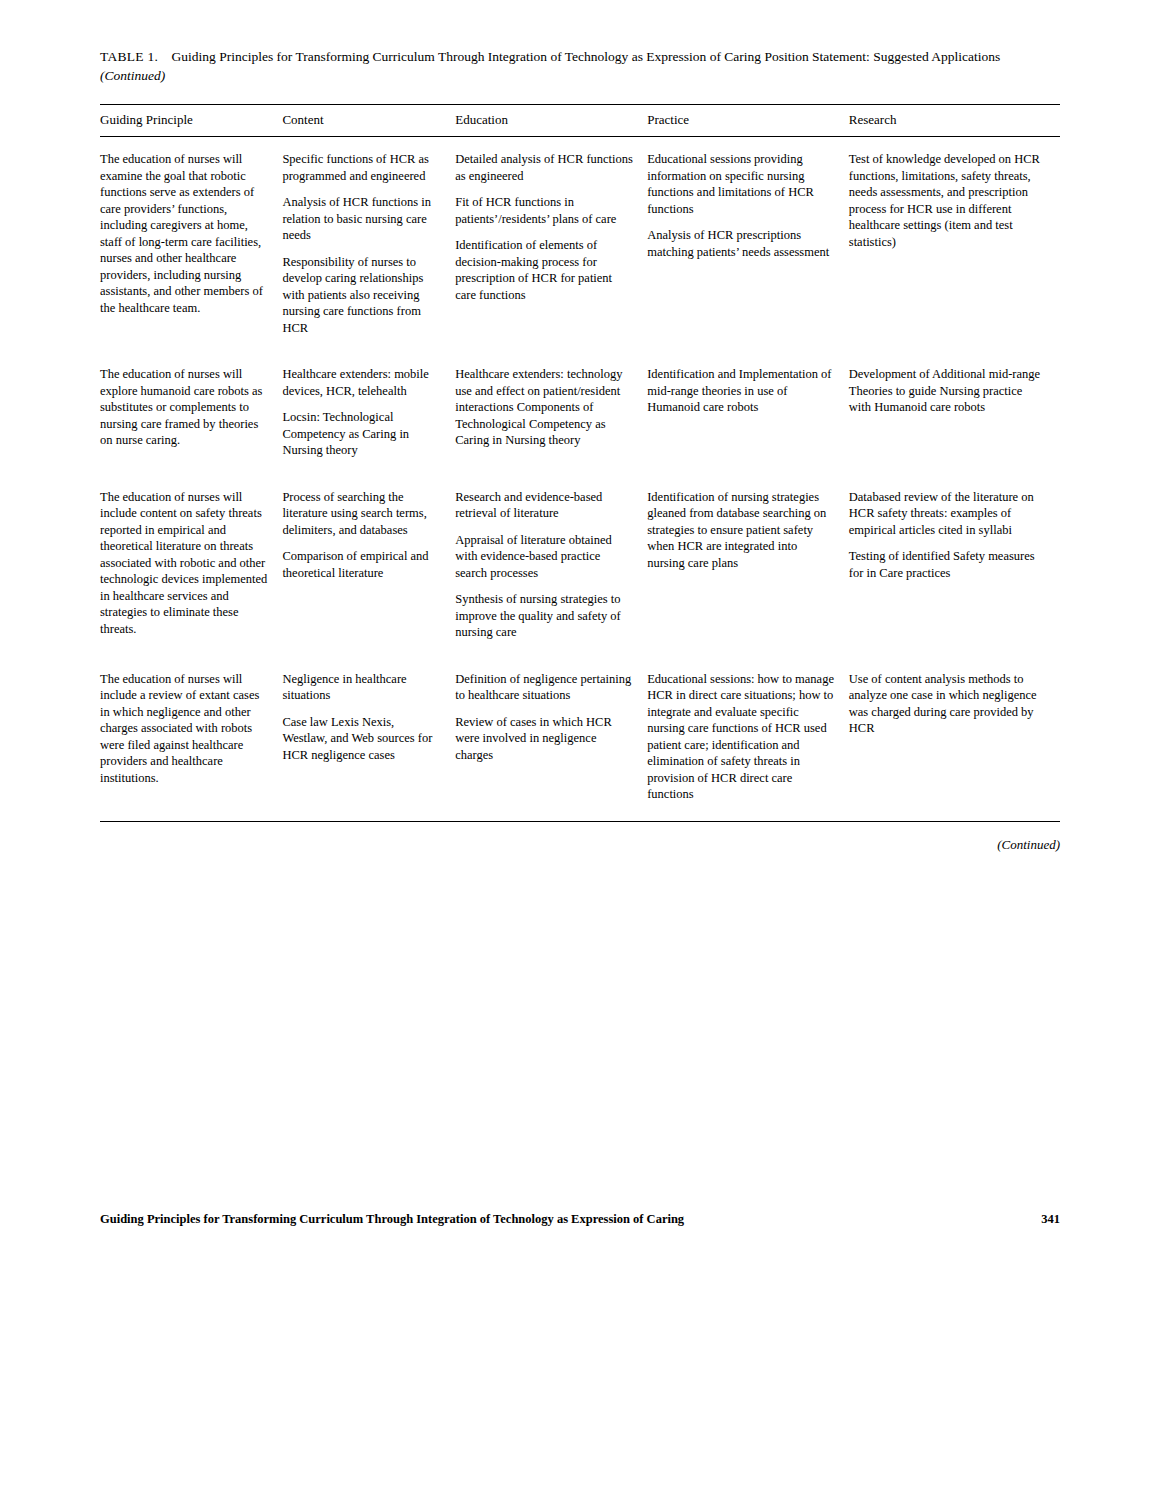TABLE 1. Guiding Principles for Transforming Curriculum Through Integration of Technology as Expression of Caring Position Statement: Suggested Applications (Continued)
| Guiding Principle | Content | Education | Practice | Research |
| --- | --- | --- | --- | --- |
| The education of nurses will examine the goal that robotic functions serve as extenders of care providers’ functions, including caregivers at home, staff of long-term care facilities, nurses and other healthcare providers, including nursing assistants, and other members of the healthcare team. | Specific functions of HCR as programmed and engineered Analysis of HCR functions in relation to basic nursing care needs Responsibility of nurses to develop caring relationships with patients also receiving nursing care functions from HCR | Detailed analysis of HCR functions as engineered Fit of HCR functions in patients’/residents’ plans of care Identification of elements of decision-making process for prescription of HCR for patient care functions | Educational sessions providing information on specific nursing functions and limitations of HCR functions Analysis of HCR prescriptions matching patients’ needs assessment | Test of knowledge developed on HCR functions, limitations, safety threats, needs assessments, and prescription process for HCR use in different healthcare settings (item and test statistics) |
| The education of nurses will explore humanoid care robots as substitutes or complements to nursing care framed by theories on nurse caring. | Healthcare extenders: mobile devices, HCR, telehealth Locsin: Technological Competency as Caring in Nursing theory | Healthcare extenders: technology use and effect on patient/resident interactions Components of Technological Competency as Caring in Nursing theory | Identification and Implementation of mid-range theories in use of Humanoid care robots | Development of Additional mid-range Theories to guide Nursing practice with Humanoid care robots |
| The education of nurses will include content on safety threats reported in empirical and theoretical literature on threats associated with robotic and other technologic devices implemented in healthcare services and strategies to eliminate these threats. | Process of searching the literature using search terms, delimiters, and databases Comparison of empirical and theoretical literature | Research and evidence-based retrieval of literature Appraisal of literature obtained with evidence-based practice search processes Synthesis of nursing strategies to improve the quality and safety of nursing care | Identification of nursing strategies gleaned from database searching on strategies to ensure patient safety when HCR are integrated into nursing care plans | Databased review of the literature on HCR safety threats: examples of empirical articles cited in syllabi Testing of identified Safety measures for in Care practices |
| The education of nurses will include a review of extant cases in which negligence and other charges associated with robots were filed against healthcare providers and healthcare institutions. | Negligence in healthcare situations Case law Lexis Nexis, Westlaw, and Web sources for HCR negligence cases | Definition of negligence pertaining to healthcare situations Review of cases in which HCR were involved in negligence charges | Educational sessions: how to manage HCR in direct care situations; how to integrate and evaluate specific nursing care functions of HCR used patient care; identification and elimination of safety threats in provision of HCR direct care functions | Use of content analysis methods to analyze one case in which negligence was charged during care provided by HCR |
(Continued)
Guiding Principles for Transforming Curriculum Through Integration of Technology as Expression of Caring 341